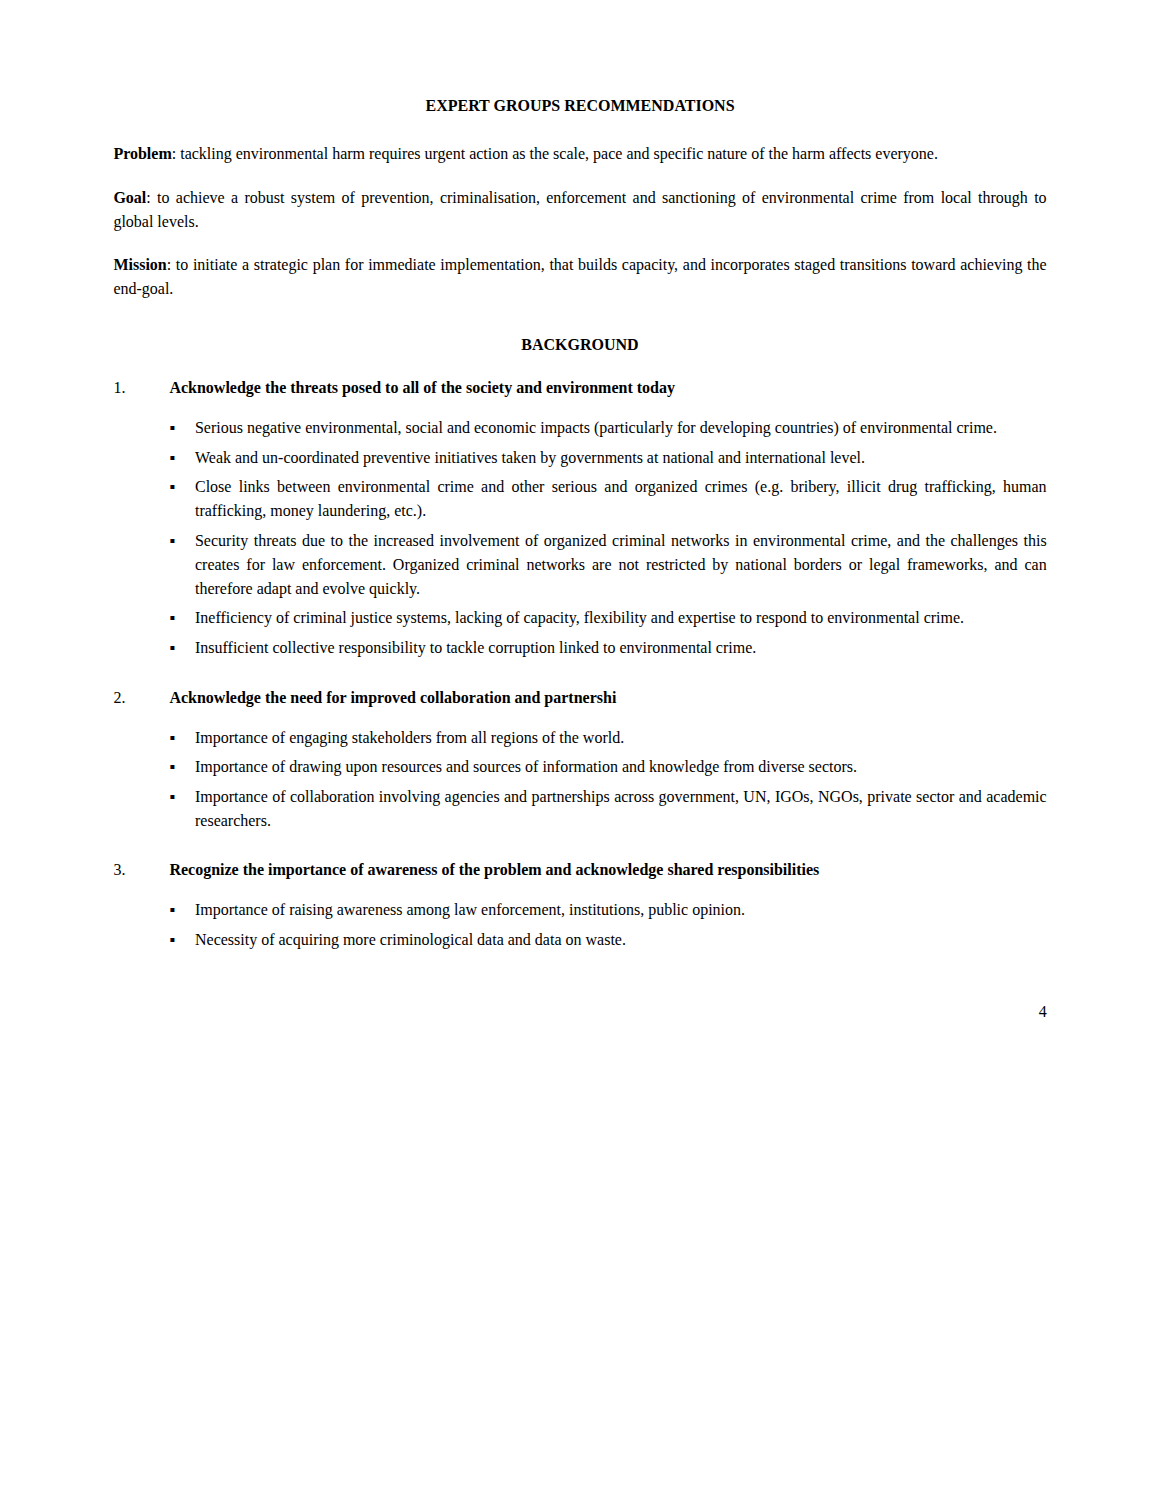Expert Groups Recommendations
Problem: tackling environmental harm requires urgent action as the scale, pace and specific nature of the harm affects everyone.
Goal: to achieve a robust system of prevention, criminalisation, enforcement and sanctioning of environmental crime from local through to global levels.
Mission: to initiate a strategic plan for immediate implementation, that builds capacity, and incorporates staged transitions toward achieving the end-goal.
Background
1. Acknowledge the threats posed to all of the society and environment today
Serious negative environmental, social and economic impacts (particularly for developing countries) of environmental crime.
Weak and un-coordinated preventive initiatives taken by governments at national and international level.
Close links between environmental crime and other serious and organized crimes (e.g. bribery, illicit drug trafficking, human trafficking, money laundering, etc.).
Security threats due to the increased involvement of organized criminal networks in environmental crime, and the challenges this creates for law enforcement. Organized criminal networks are not restricted by national borders or legal frameworks, and can therefore adapt and evolve quickly.
Inefficiency of criminal justice systems, lacking of capacity, flexibility and expertise to respond to environmental crime.
Insufficient collective responsibility to tackle corruption linked to environmental crime.
2. Acknowledge the need for improved collaboration and partnershi
Importance of engaging stakeholders from all regions of the world.
Importance of drawing upon resources and sources of information and knowledge from diverse sectors.
Importance of collaboration involving agencies and partnerships across government, UN, IGOs, NGOs, private sector and academic researchers.
3. Recognize the importance of awareness of the problem and acknowledge shared responsibilities
Importance of raising awareness among law enforcement, institutions, public opinion.
Necessity of acquiring more criminological data and data on waste.
4